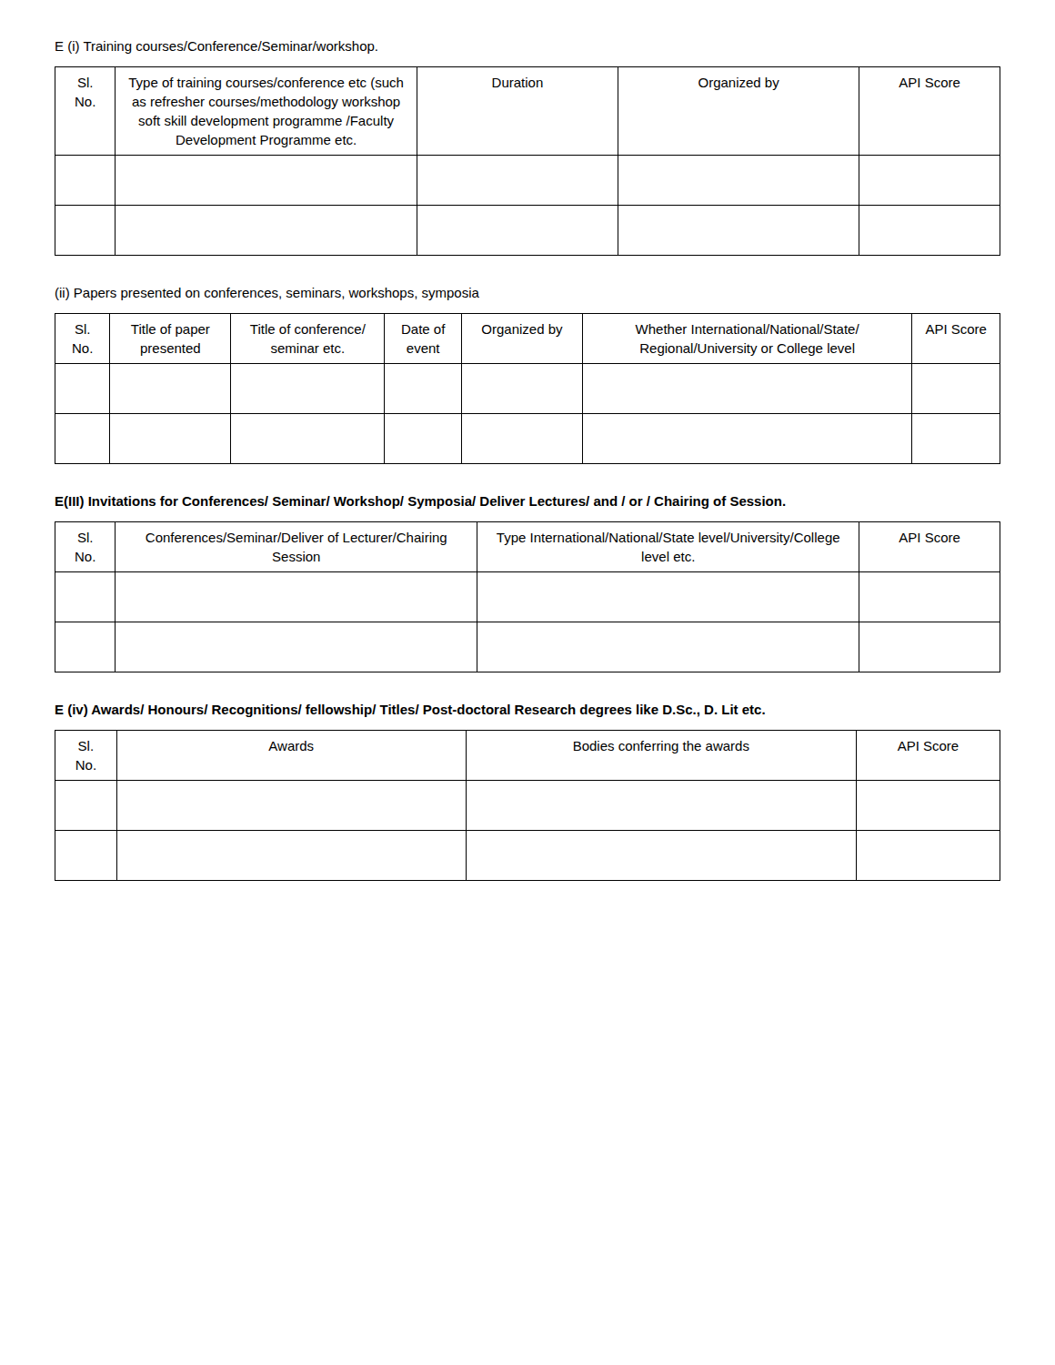E (i) Training courses/Conference/Seminar/workshop.
| Sl. No. | Type of training courses/conference etc (such as refresher courses/methodology workshop soft skill development programme /Faculty Development Programme etc. | Duration | Organized by | API Score |
| --- | --- | --- | --- | --- |
(ii) Papers presented on conferences, seminars, workshops, symposia
| Sl. No. | Title of paper presented | Title of conference/ seminar etc. | Date of event | Organized by | Whether International/National/State/ Regional/University or College level | API Score |
| --- | --- | --- | --- | --- | --- | --- |
E(III) Invitations for Conferences/ Seminar/ Workshop/ Symposia/ Deliver Lectures/ and / or / Chairing of Session.
| Sl. No. | Conferences/Seminar/Deliver of Lecturer/Chairing Session | Type International/National/State level/University/College level etc. | API Score |
| --- | --- | --- | --- |
E (iv) Awards/ Honours/ Recognitions/ fellowship/ Titles/ Post-doctoral Research degrees like D.Sc., D. Lit etc.
| Sl. No. | Awards | Bodies conferring the awards | API Score |
| --- | --- | --- | --- |